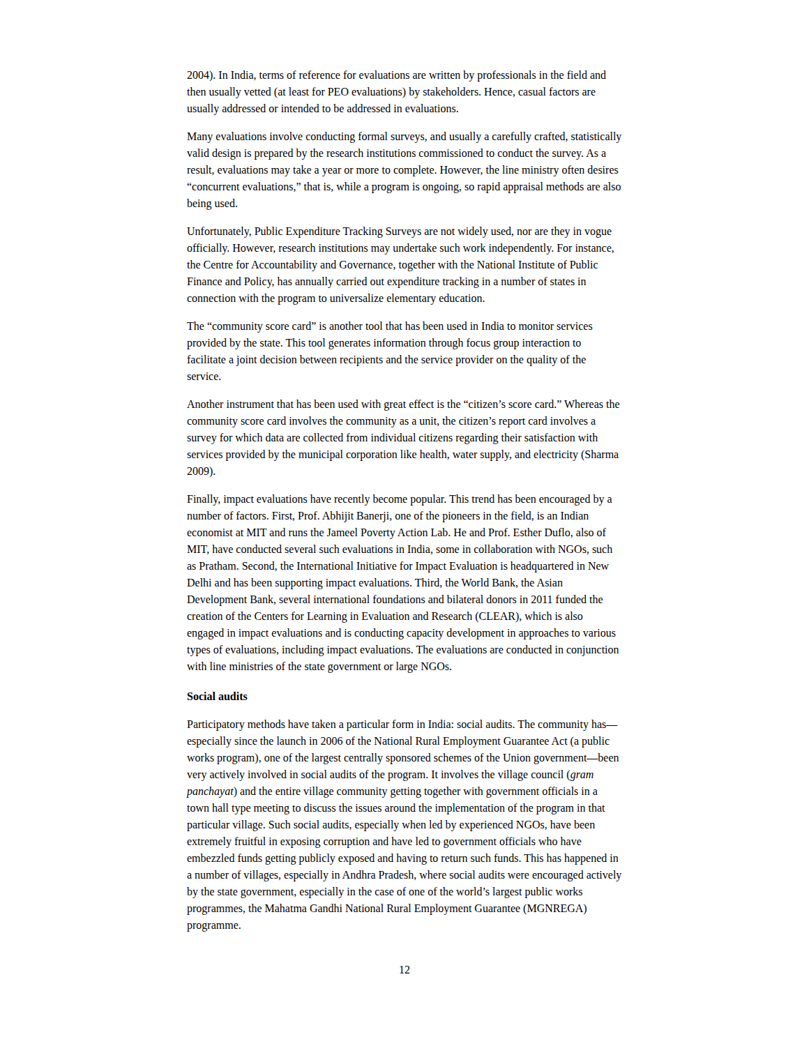2004). In India, terms of reference for evaluations are written by professionals in the field and then usually vetted (at least for PEO evaluations) by stakeholders. Hence, casual factors are usually addressed or intended to be addressed in evaluations.
Many evaluations involve conducting formal surveys, and usually a carefully crafted, statistically valid design is prepared by the research institutions commissioned to conduct the survey. As a result, evaluations may take a year or more to complete. However, the line ministry often desires “concurrent evaluations,” that is, while a program is ongoing, so rapid appraisal methods are also being used.
Unfortunately, Public Expenditure Tracking Surveys are not widely used, nor are they in vogue officially. However, research institutions may undertake such work independently. For instance, the Centre for Accountability and Governance, together with the National Institute of Public Finance and Policy, has annually carried out expenditure tracking in a number of states in connection with the program to universalize elementary education.
The “community score card” is another tool that has been used in India to monitor services provided by the state. This tool generates information through focus group interaction to facilitate a joint decision between recipients and the service provider on the quality of the service.
Another instrument that has been used with great effect is the “citizen’s score card.” Whereas the community score card involves the community as a unit, the citizen’s report card involves a survey for which data are collected from individual citizens regarding their satisfaction with services provided by the municipal corporation like health, water supply, and electricity (Sharma 2009).
Finally, impact evaluations have recently become popular. This trend has been encouraged by a number of factors. First, Prof. Abhijit Banerji, one of the pioneers in the field, is an Indian economist at MIT and runs the Jameel Poverty Action Lab. He and Prof. Esther Duflo, also of MIT, have conducted several such evaluations in India, some in collaboration with NGOs, such as Pratham. Second, the International Initiative for Impact Evaluation is headquartered in New Delhi and has been supporting impact evaluations. Third, the World Bank, the Asian Development Bank, several international foundations and bilateral donors in 2011 funded the creation of the Centers for Learning in Evaluation and Research (CLEAR), which is also engaged in impact evaluations and is conducting capacity development in approaches to various types of evaluations, including impact evaluations. The evaluations are conducted in conjunction with line ministries of the state government or large NGOs.
Social audits
Participatory methods have taken a particular form in India: social audits. The community has—especially since the launch in 2006 of the National Rural Employment Guarantee Act (a public works program), one of the largest centrally sponsored schemes of the Union government—been very actively involved in social audits of the program. It involves the village council (gram panchayat) and the entire village community getting together with government officials in a town hall type meeting to discuss the issues around the implementation of the program in that particular village. Such social audits, especially when led by experienced NGOs, have been extremely fruitful in exposing corruption and have led to government officials who have embezzled funds getting publicly exposed and having to return such funds. This has happened in a number of villages, especially in Andhra Pradesh, where social audits were encouraged actively by the state government, especially in the case of one of the world’s largest public works programmes, the Mahatma Gandhi National Rural Employment Guarantee (MGNREGA) programme.
12